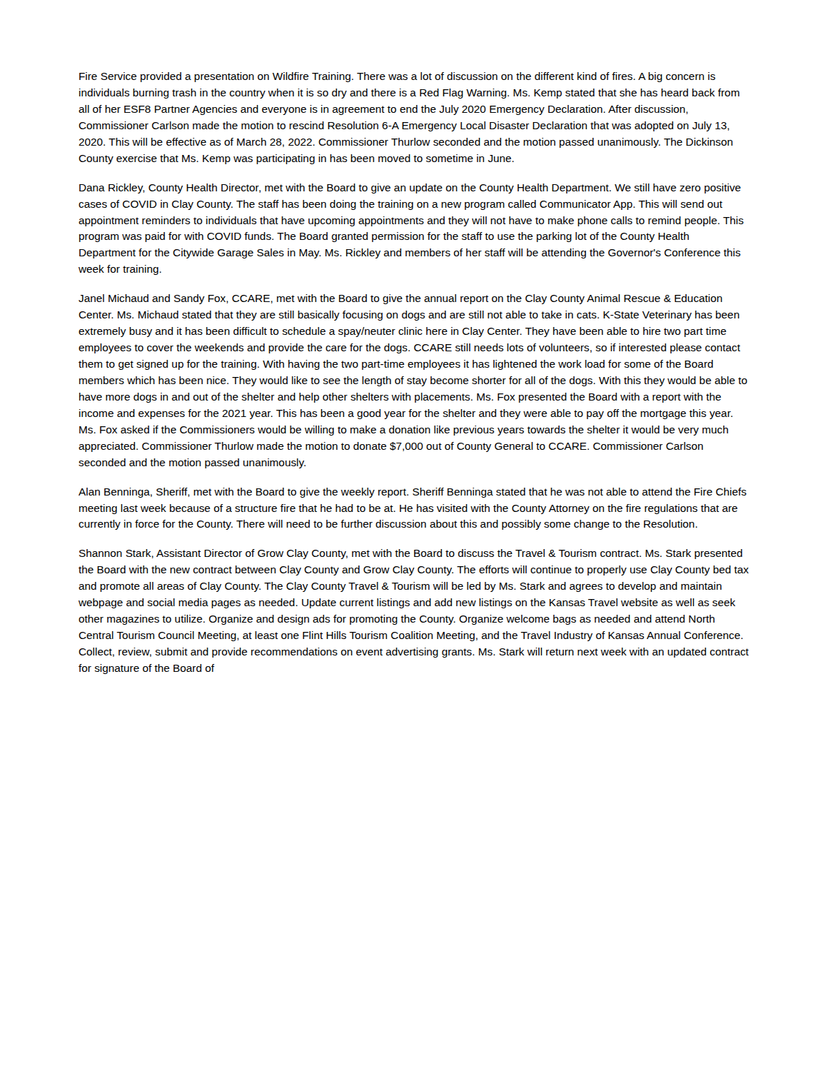Fire Service provided a presentation on Wildfire Training. There was a lot of discussion on the different kind of fires. A big concern is individuals burning trash in the country when it is so dry and there is a Red Flag Warning. Ms. Kemp stated that she has heard back from all of her ESF8 Partner Agencies and everyone is in agreement to end the July 2020 Emergency Declaration. After discussion, Commissioner Carlson made the motion to rescind Resolution 6-A Emergency Local Disaster Declaration that was adopted on July 13, 2020. This will be effective as of March 28, 2022. Commissioner Thurlow seconded and the motion passed unanimously. The Dickinson County exercise that Ms. Kemp was participating in has been moved to sometime in June.
Dana Rickley, County Health Director, met with the Board to give an update on the County Health Department. We still have zero positive cases of COVID in Clay County. The staff has been doing the training on a new program called Communicator App. This will send out appointment reminders to individuals that have upcoming appointments and they will not have to make phone calls to remind people. This program was paid for with COVID funds. The Board granted permission for the staff to use the parking lot of the County Health Department for the Citywide Garage Sales in May. Ms. Rickley and members of her staff will be attending the Governor's Conference this week for training.
Janel Michaud and Sandy Fox, CCARE, met with the Board to give the annual report on the Clay County Animal Rescue & Education Center. Ms. Michaud stated that they are still basically focusing on dogs and are still not able to take in cats. K-State Veterinary has been extremely busy and it has been difficult to schedule a spay/neuter clinic here in Clay Center. They have been able to hire two part time employees to cover the weekends and provide the care for the dogs. CCARE still needs lots of volunteers, so if interested please contact them to get signed up for the training. With having the two part-time employees it has lightened the work load for some of the Board members which has been nice. They would like to see the length of stay become shorter for all of the dogs. With this they would be able to have more dogs in and out of the shelter and help other shelters with placements. Ms. Fox presented the Board with a report with the income and expenses for the 2021 year. This has been a good year for the shelter and they were able to pay off the mortgage this year. Ms. Fox asked if the Commissioners would be willing to make a donation like previous years towards the shelter it would be very much appreciated. Commissioner Thurlow made the motion to donate $7,000 out of County General to CCARE. Commissioner Carlson seconded and the motion passed unanimously.
Alan Benninga, Sheriff, met with the Board to give the weekly report. Sheriff Benninga stated that he was not able to attend the Fire Chiefs meeting last week because of a structure fire that he had to be at. He has visited with the County Attorney on the fire regulations that are currently in force for the County. There will need to be further discussion about this and possibly some change to the Resolution.
Shannon Stark, Assistant Director of Grow Clay County, met with the Board to discuss the Travel & Tourism contract. Ms. Stark presented the Board with the new contract between Clay County and Grow Clay County. The efforts will continue to properly use Clay County bed tax and promote all areas of Clay County. The Clay County Travel & Tourism will be led by Ms. Stark and agrees to develop and maintain webpage and social media pages as needed. Update current listings and add new listings on the Kansas Travel website as well as seek other magazines to utilize. Organize and design ads for promoting the County. Organize welcome bags as needed and attend North Central Tourism Council Meeting, at least one Flint Hills Tourism Coalition Meeting, and the Travel Industry of Kansas Annual Conference. Collect, review, submit and provide recommendations on event advertising grants. Ms. Stark will return next week with an updated contract for signature of the Board of